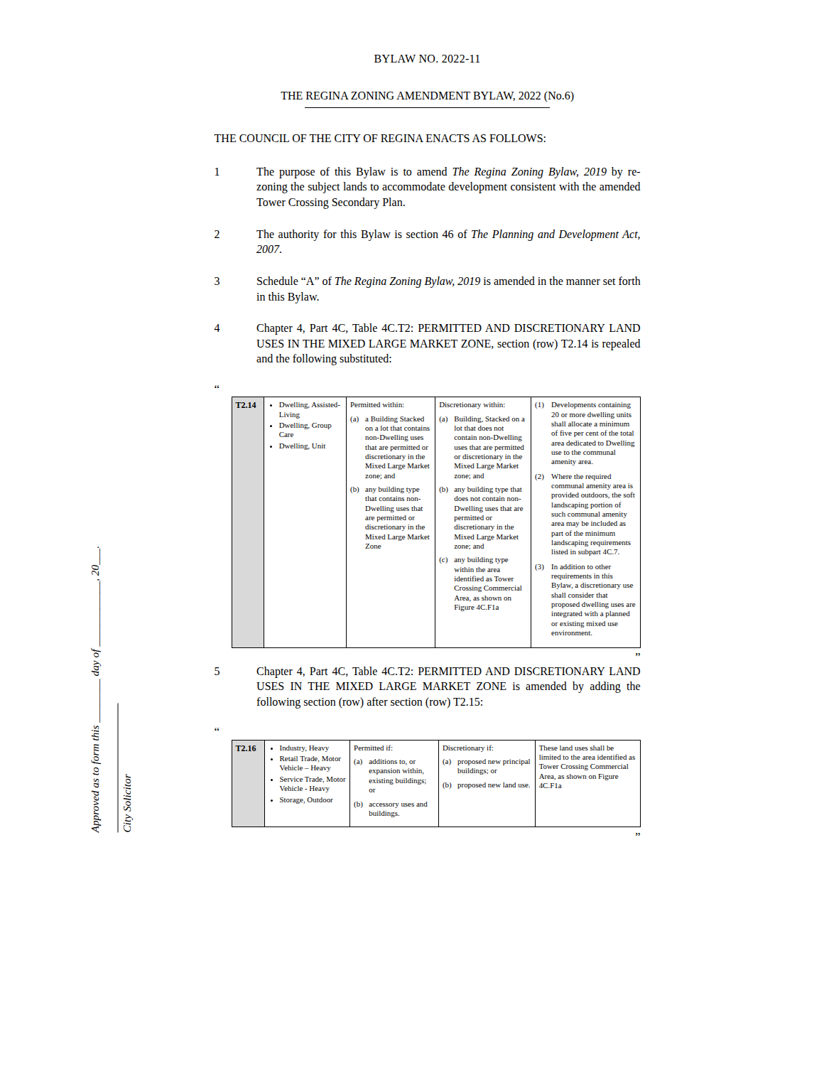Approved as to form this ________ day of ____________, 20___. City Solicitor
BYLAW NO. 2022-11
THE REGINA ZONING AMENDMENT BYLAW, 2022 (No.6)
THE COUNCIL OF THE CITY OF REGINA ENACTS AS FOLLOWS:
1
The purpose of this Bylaw is to amend The Regina Zoning Bylaw, 2019 by re-zoning the subject lands to accommodate development consistent with the amended Tower Crossing Secondary Plan.
2
The authority for this Bylaw is section 46 of The Planning and Development Act, 2007.
3
Schedule “A” of The Regina Zoning Bylaw, 2019 is amended in the manner set forth in this Bylaw.
4
Chapter 4, Part 4C, Table 4C.T2: PERMITTED AND DISCRETIONARY LAND USES IN THE MIXED LARGE MARKET ZONE, section (row) T2.14 is repealed and the following substituted:
“
| T2.14 | Dwelling, Assisted-Living Dwelling, Group Care Dwelling, Unit | Permitted within: (a) a Building Stacked on a lot that contains non-Dwelling uses that are permitted or discretionary in the Mixed Large Market zone; and (b) any building type that contains non-Dwelling uses that are permitted or discretionary in the Mixed Large Market Zone | Discretionary within: (a) Building, Stacked on a lot that does not contain non-Dwelling uses that are permitted or discretionary in the Mixed Large Market zone; and (b) any building type that does not contain non-Dwelling uses that are permitted or discretionary in the Mixed Large Market zone; and (c) any building type within the area identified as Tower Crossing Commercial Area, as shown on Figure 4C.F1a | (1) Developments containing 20 or more dwelling units shall allocate a minimum of five per cent of the total area dedicated to Dwelling use to the communal amenity area. (2) Where the required communal amenity area is provided outdoors, the soft landscaping portion of such communal amenity area may be included as part of the minimum landscaping requirements listed in subpart 4C.7. (3) In addition to other requirements in this Bylaw, a discretionary use shall consider that proposed dwelling uses are integrated with a planned or existing mixed use environment. |
”
5
Chapter 4, Part 4C, Table 4C.T2: PERMITTED AND DISCRETIONARY LAND USES IN THE MIXED LARGE MARKET ZONE is amended by adding the following section (row) after section (row) T2.15:
“
| T2.16 | Industry, Heavy Retail Trade, Motor Vehicle – Heavy Service Trade, Motor Vehicle - Heavy Storage, Outdoor | Permitted if: (a) additions to, or expansion within, existing buildings; or (b) accessory uses and buildings. | Discretionary if: (a) proposed new principal buildings; or (b) proposed new land use. | These land uses shall be limited to the area identified as Tower Crossing Commercial Area, as shown on Figure 4C.F1a |
”